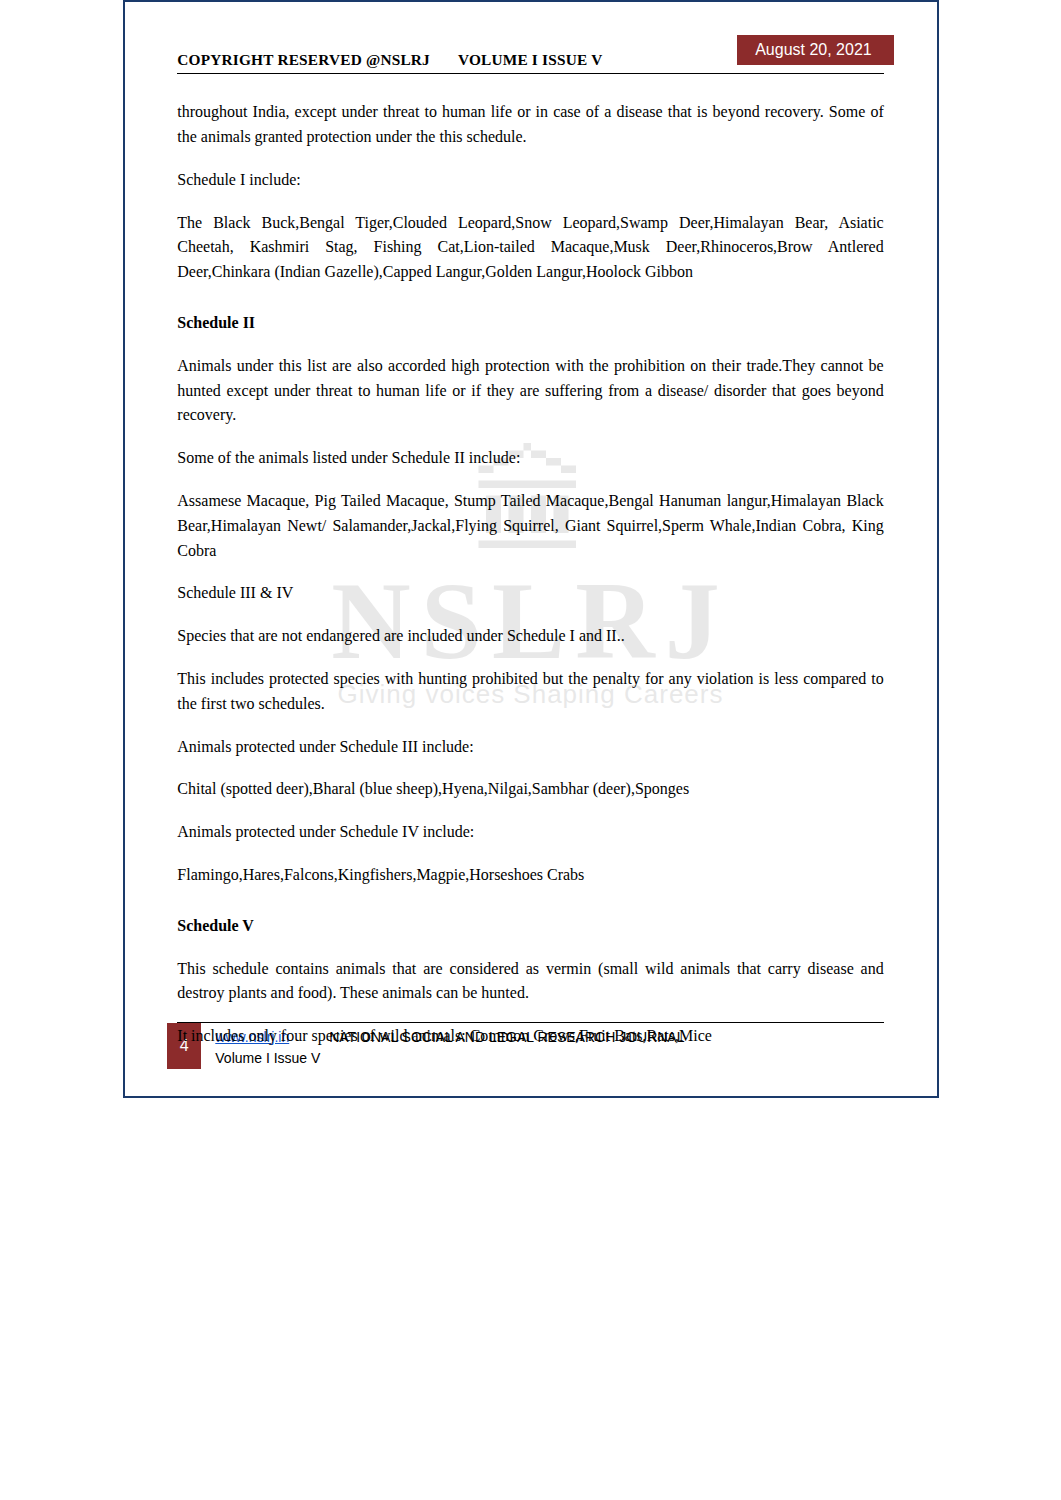COPYRIGHT RESERVED @NSLRJVOLUME I ISSUE V
August 20, 2021
🏛
NSLRJ
Giving voices Shaping Careers
throughout India, except under threat to human life or in case of a disease that is beyond recovery. Some of the animals granted protection under the this schedule.
Schedule I include:
The Black Buck,Bengal Tiger,Clouded Leopard,Snow Leopard,Swamp Deer,Himalayan Bear, Asiatic Cheetah, Kashmiri Stag, Fishing Cat,Lion-tailed Macaque,Musk Deer,Rhinoceros,Brow Antlered Deer,Chinkara (Indian Gazelle),Capped Langur,Golden Langur,Hoolock Gibbon
Schedule II
Animals under this list are also accorded high protection with the prohibition on their trade.They cannot be hunted except under threat to human life or if they are suffering from a disease/ disorder that goes beyond recovery.
Some of the animals listed under Schedule II include:
Assamese Macaque, Pig Tailed Macaque, Stump Tailed Macaque,Bengal Hanuman langur,Himalayan Black Bear,Himalayan Newt/ Salamander,Jackal,Flying Squirrel, Giant Squirrel,Sperm Whale,Indian Cobra, King Cobra
Schedule III & IV
Species that are not endangered are included under Schedule I and II..
This includes protected species with hunting prohibited but the penalty for any violation is less compared to the first two schedules.
Animals protected under Schedule III include:
Chital (spotted deer),Bharal (blue sheep),Hyena,Nilgai,Sambhar (deer),Sponges
Animals protected under Schedule IV include:
Flamingo,Hares,Falcons,Kingfishers,Magpie,Horseshoes Crabs
Schedule V
This schedule contains animals that are considered as vermin (small wild animals that carry disease and destroy plants and food). These animals can be hunted.
It includes only four species of wild animals: Common Crows,Fruit Bats,Rats,Mice
4
www.nslrj.in NATIONAL SOCIAL AND LEGAL RESEARCH JOURNAL
Volume I Issue V